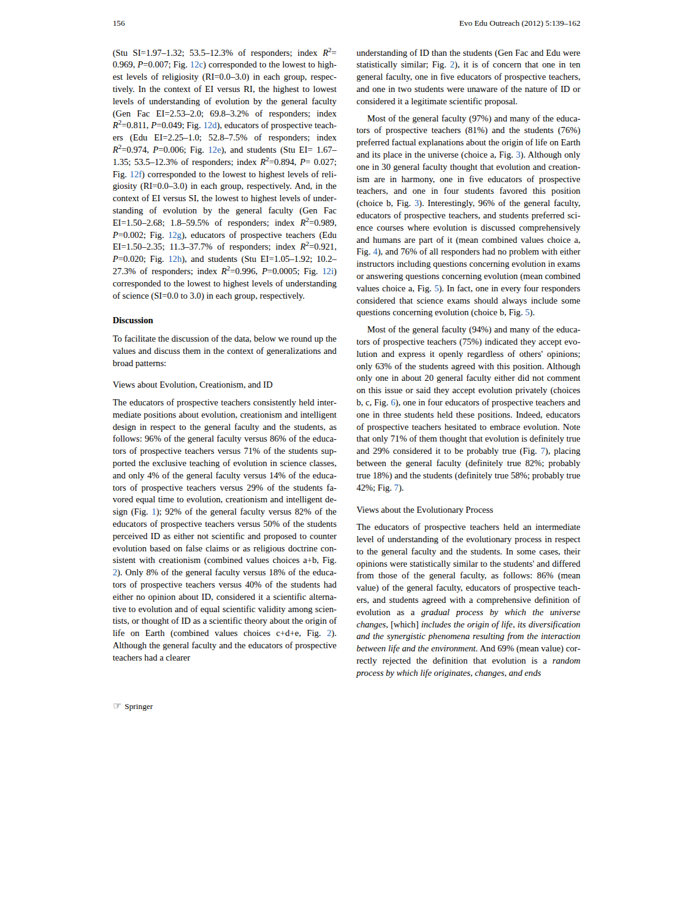156 Evo Edu Outreach (2012) 5:139–162
(Stu SI=1.97–1.32; 53.5–12.3% of responders; index R2= 0.969, P=0.007; Fig. 12c) corresponded to the lowest to highest levels of religiosity (RI=0.0–3.0) in each group, respectively. In the context of EI versus RI, the highest to lowest levels of understanding of evolution by the general faculty (Gen Fac EI=2.53–2.0; 69.8–3.2% of responders; index R2=0.811, P=0.049; Fig. 12d), educators of prospective teachers (Edu EI=2.25–1.0; 52.8–7.5% of responders; index R2=0.974, P=0.006; Fig. 12e), and students (Stu EI= 1.67–1.35; 53.5–12.3% of responders; index R2=0.894, P= 0.027; Fig. 12f) corresponded to the lowest to highest levels of religiosity (RI=0.0–3.0) in each group, respectively. And, in the context of EI versus SI, the lowest to highest levels of understanding of evolution by the general faculty (Gen Fac EI=1.50–2.68; 1.8–59.5% of responders; index R2=0.989, P=0.002; Fig. 12g), educators of prospective teachers (Edu EI=1.50–2.35; 11.3–37.7% of responders; index R2=0.921, P=0.020; Fig. 12h), and students (Stu EI=1.05–1.92; 10.2– 27.3% of responders; index R2=0.996, P=0.0005; Fig. 12i) corresponded to the lowest to highest levels of understanding of science (SI=0.0 to 3.0) in each group, respectively.
Discussion
To facilitate the discussion of the data, below we round up the values and discuss them in the context of generalizations and broad patterns:
Views about Evolution, Creationism, and ID
The educators of prospective teachers consistently held intermediate positions about evolution, creationism and intelligent design in respect to the general faculty and the students, as follows: 96% of the general faculty versus 86% of the educators of prospective teachers versus 71% of the students supported the exclusive teaching of evolution in science classes, and only 4% of the general faculty versus 14% of the educators of prospective teachers versus 29% of the students favored equal time to evolution, creationism and intelligent design (Fig. 1); 92% of the general faculty versus 82% of the educators of prospective teachers versus 50% of the students perceived ID as either not scientific and proposed to counter evolution based on false claims or as religious doctrine consistent with creationism (combined values choices a+b, Fig. 2). Only 8% of the general faculty versus 18% of the educators of prospective teachers versus 40% of the students had either no opinion about ID, considered it a scientific alternative to evolution and of equal scientific validity among scientists, or thought of ID as a scientific theory about the origin of life on Earth (combined values choices c+d+e, Fig. 2). Although the general faculty and the educators of prospective teachers had a clearer
understanding of ID than the students (Gen Fac and Edu were statistically similar; Fig. 2), it is of concern that one in ten general faculty, one in five educators of prospective teachers, and one in two students were unaware of the nature of ID or considered it a legitimate scientific proposal.
Most of the general faculty (97%) and many of the educators of prospective teachers (81%) and the students (76%) preferred factual explanations about the origin of life on Earth and its place in the universe (choice a, Fig. 3). Although only one in 30 general faculty thought that evolution and creationism are in harmony, one in five educators of prospective teachers, and one in four students favored this position (choice b, Fig. 3). Interestingly, 96% of the general faculty, educators of prospective teachers, and students preferred science courses where evolution is discussed comprehensively and humans are part of it (mean combined values choice a, Fig. 4), and 76% of all responders had no problem with either instructors including questions concerning evolution in exams or answering questions concerning evolution (mean combined values choice a, Fig. 5). In fact, one in every four responders considered that science exams should always include some questions concerning evolution (choice b, Fig. 5).
Most of the general faculty (94%) and many of the educators of prospective teachers (75%) indicated they accept evolution and express it openly regardless of others' opinions; only 63% of the students agreed with this position. Although only one in about 20 general faculty either did not comment on this issue or said they accept evolution privately (choices b, c, Fig. 6), one in four educators of prospective teachers and one in three students held these positions. Indeed, educators of prospective teachers hesitated to embrace evolution. Note that only 71% of them thought that evolution is definitely true and 29% considered it to be probably true (Fig. 7), placing between the general faculty (definitely true 82%; probably true 18%) and the students (definitely true 58%; probably true 42%; Fig. 7).
Views about the Evolutionary Process
The educators of prospective teachers held an intermediate level of understanding of the evolutionary process in respect to the general faculty and the students. In some cases, their opinions were statistically similar to the students' and differed from those of the general faculty, as follows: 86% (mean value) of the general faculty, educators of prospective teachers, and students agreed with a comprehensive definition of evolution as a gradual process by which the universe changes, [which] includes the origin of life, its diversification and the synergistic phenomena resulting from the interaction between life and the environment. And 69% (mean value) correctly rejected the definition that evolution is a random process by which life originates, changes, and ends
☞Springer